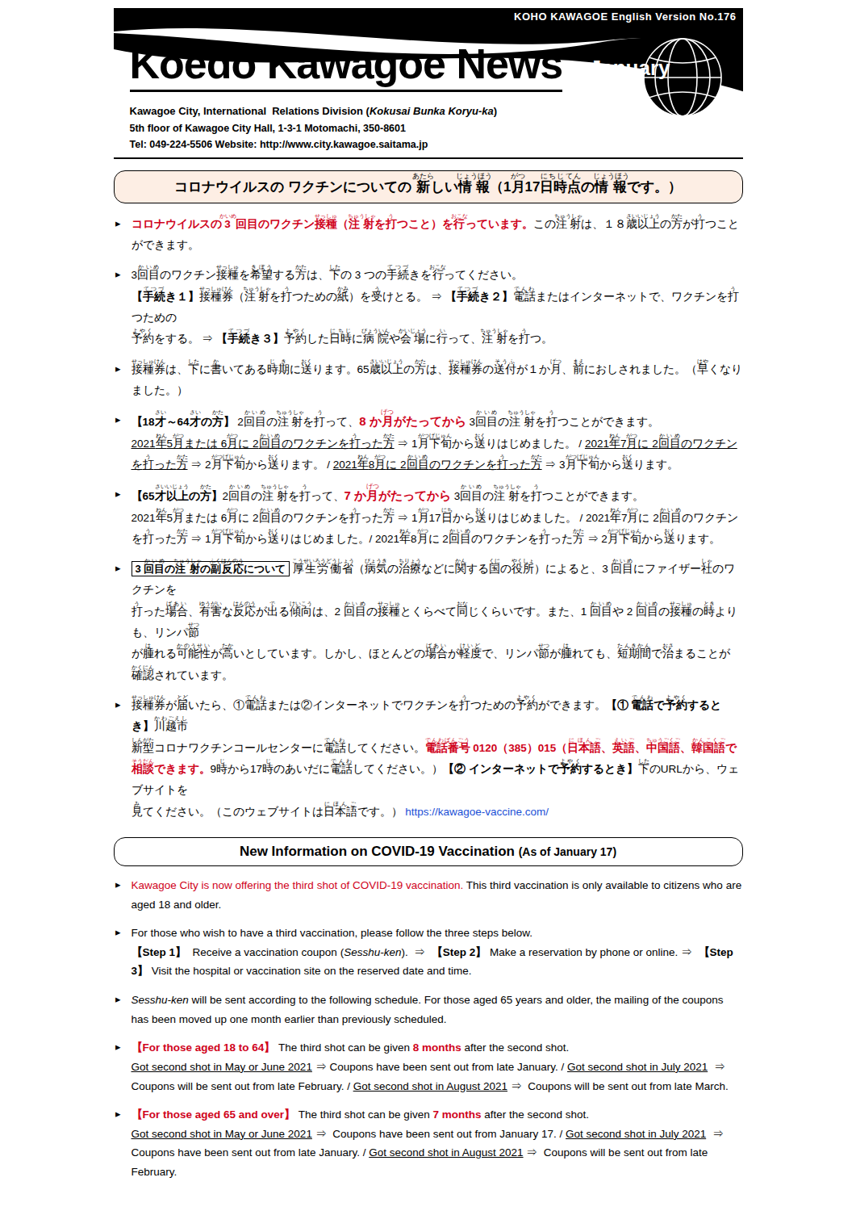KOHO KAWAGOE English Version No.176
January
2022
Koedo Kawagoe News
Kawagoe City, International Relations Division (Kokusai Bunka Koryu-ka)
5th floor of Kawagoe City Hall, 1-3-1 Motomachi, 350-8601
Tel: 049-224-5506 Website: http://www.city.kawagoe.saitama.jp
コロナウイルスの ワクチンについての 新しい情報（1月17日時点の情報です。）
コロナウイルスの3回目のワクチン接種（注射を打つこと）を行っています。この注射は、１８歳以上の方が打つことができます。
3回目のワクチン接種を希望する方は、下の 3 つの手続きを行ってください。
【手続き１】接種券（注射を打つための紙）を受けとる。 ⇒ 【手続き２】電話またはインターネットで、ワクチンを打つための
予約をする。 ⇒ 【手続き３】予約した日時に病院や会場に行って、注射を打つ。
接種券は、下に書いてある時期に送ります。65歳以上の方は、接種券の送付が１か月、前におしされました。（早くなりました。）
【18才～64才の方】 2回目の注射を打って、8 か月がたってから 3回目の注射を打つことができます。
2021年5月または 6月に 2回目のワクチンを打った方 ⇒ 1月下旬から送りはじめました。 / 2021年7月に 2回目のワクチンを打った方 ⇒ 2月下旬から送ります。 / 2021年8月に 2回目のワクチンを打った方 ⇒ 3月下旬から送ります。
【65才以上の方】2回目の注射を打って、7 か月がたってから 3回目の注射を打つことができます。
2021年5月または 6月に 2回目のワクチンを打った方 ⇒ 1月17日から送りはじめました。 / 2021年7月に 2回目のワクチンを打った方 ⇒ 1月下旬から送りはじめました。/ 2021年8月に 2回目のワクチンを打った方 ⇒ 2月下旬から送ります。
3 回目の注射の副反応について 厚生労働省（病気の治療などに関する国の役所）によると、3 回目にファイザー社のワクチンを
打った場合、有害な反応が出る傾向は、2 回目の接種とくらべて同じくらいです。また、1 回目や 2 回目の接種の時よりも、リンパ節
が腫れる可能性が高いとしています。しかし、ほとんどの場合が軽度で、リンパ節が腫れても、短期間で治まることが確認されています。
接種券が届いたら、①電話または②インターネットでワクチンを打つための予約ができます。【① 電話で予約するとき】川越市
新型コロナワクチンコールセンターに電話してください。電話番号 0120（385）015（日本語、英語、中国語、韓国語で
相談できます。9時から17時のあいだに電話してください。）【② インターネットで予約するとき】下のURLから、ウェブサイトを
見てください。（このウェブサイトは日本語です。） https://kawagoe-vaccine.com/
New Information on COVID-19 Vaccination (As of January 17)
Kawagoe City is now offering the third shot of COVID-19 vaccination. This third vaccination is only available to citizens who are aged 18 and older.
For those who wish to have a third vaccination, please follow the three steps below.
【Step 1】 Receive a vaccination coupon (Sesshu-ken). ⇒ 【Step 2】 Make a reservation by phone or online. ⇒ 【Step 3】 Visit the hospital or vaccination site on the reserved date and time.
Sesshu-ken will be sent according to the following schedule. For those aged 65 years and older, the mailing of the coupons has been moved up one month earlier than previously scheduled.
【For those aged 18 to 64】 The third shot can be given 8 months after the second shot.
Got second shot in May or June 2021 ⇒ Coupons have been sent out from late January. / Got second shot in July 2021 ⇒ Coupons will be sent out from late February. / Got second shot in August 2021 ⇒ Coupons will be sent out from late March.
【For those aged 65 and over】 The third shot can be given 7 months after the second shot.
Got second shot in May or June 2021 ⇒ Coupons have been sent out from January 17. / Got second shot in July 2021 ⇒ Coupons have been sent out from late January. / Got second shot in August 2021 ⇒ Coupons will be sent out from late February.